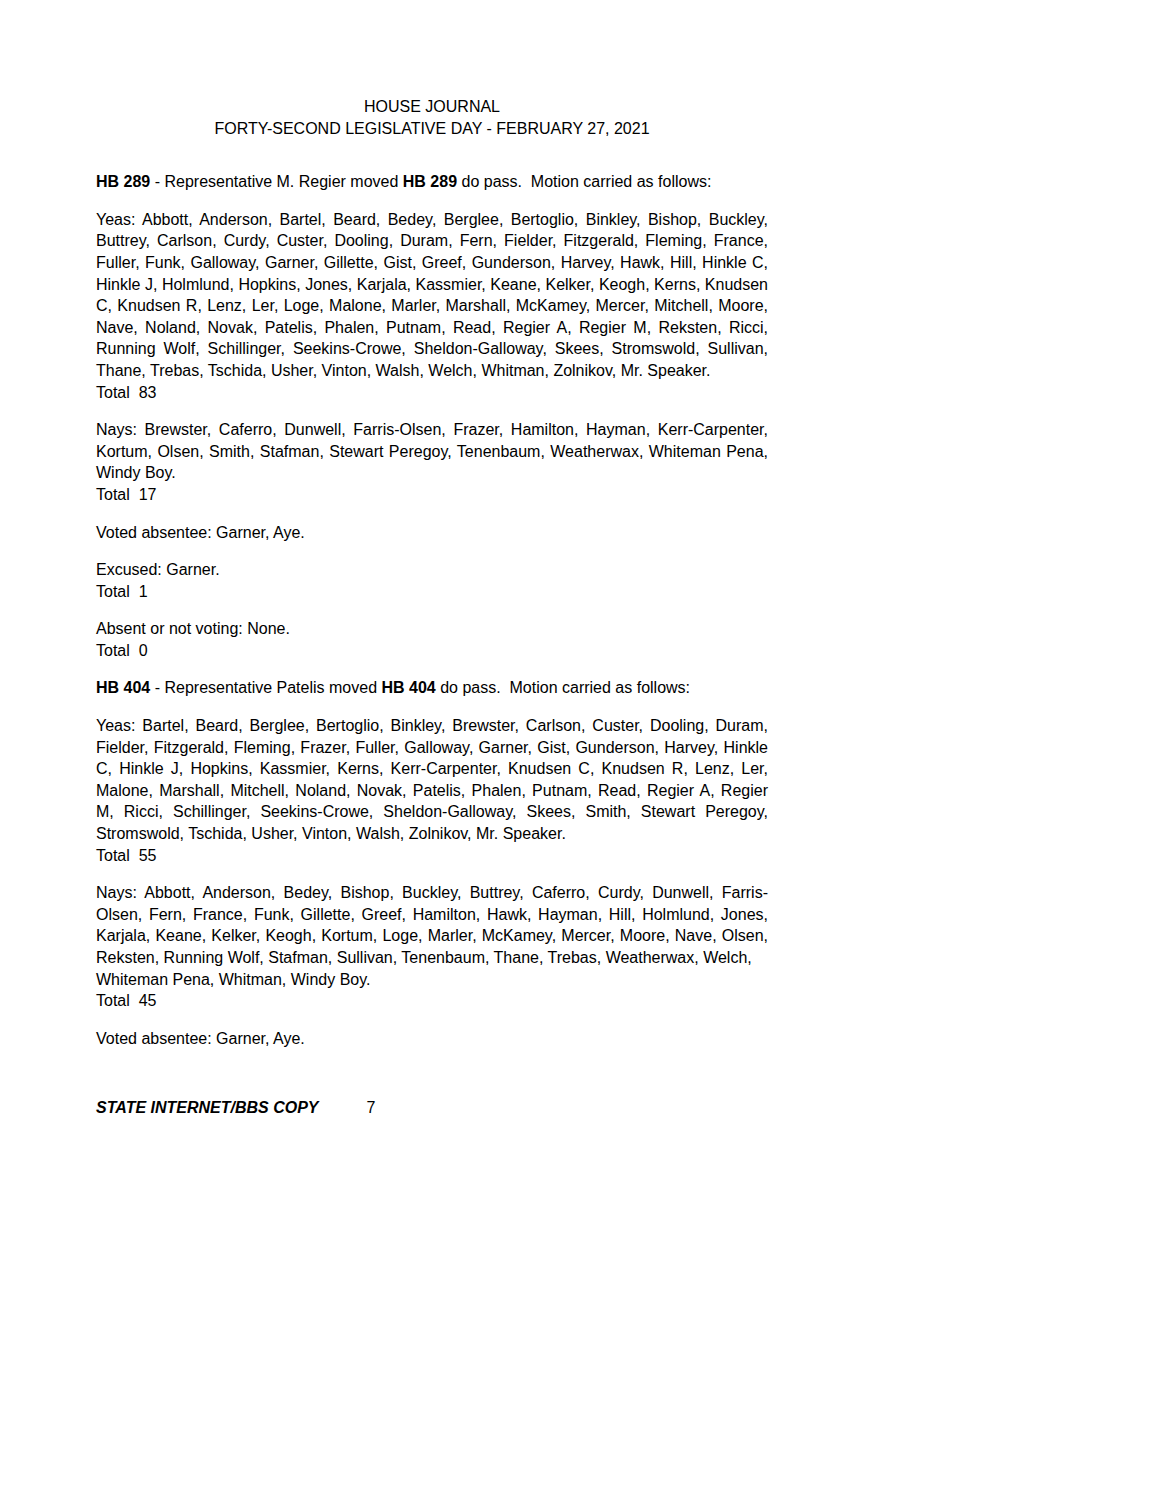HOUSE JOURNAL FORTY-SECOND LEGISLATIVE DAY - FEBRUARY 27, 2021
HB 289 - Representative M. Regier moved HB 289 do pass. Motion carried as follows:
Yeas: Abbott, Anderson, Bartel, Beard, Bedey, Berglee, Bertoglio, Binkley, Bishop, Buckley, Buttrey, Carlson, Curdy, Custer, Dooling, Duram, Fern, Fielder, Fitzgerald, Fleming, France, Fuller, Funk, Galloway, Garner, Gillette, Gist, Greef, Gunderson, Harvey, Hawk, Hill, Hinkle C, Hinkle J, Holmlund, Hopkins, Jones, Karjala, Kassmier, Keane, Kelker, Keogh, Kerns, Knudsen C, Knudsen R, Lenz, Ler, Loge, Malone, Marler, Marshall, McKamey, Mercer, Mitchell, Moore, Nave, Noland, Novak, Patelis, Phalen, Putnam, Read, Regier A, Regier M, Reksten, Ricci, Running Wolf, Schillinger, Seekins-Crowe, Sheldon-Galloway, Skees, Stromswold, Sullivan, Thane, Trebas, Tschida, Usher, Vinton, Walsh, Welch, Whitman, Zolnikov, Mr. Speaker.
Total 83
Nays: Brewster, Caferro, Dunwell, Farris-Olsen, Frazer, Hamilton, Hayman, Kerr-Carpenter, Kortum, Olsen, Smith, Stafman, Stewart Peregoy, Tenenbaum, Weatherwax, Whiteman Pena, Windy Boy.
Total 17
Voted absentee: Garner, Aye.
Excused: Garner.
Total 1
Absent or not voting: None.
Total 0
HB 404 - Representative Patelis moved HB 404 do pass. Motion carried as follows:
Yeas: Bartel, Beard, Berglee, Bertoglio, Binkley, Brewster, Carlson, Custer, Dooling, Duram, Fielder, Fitzgerald, Fleming, Frazer, Fuller, Galloway, Garner, Gist, Gunderson, Harvey, Hinkle C, Hinkle J, Hopkins, Kassmier, Kerns, Kerr-Carpenter, Knudsen C, Knudsen R, Lenz, Ler, Malone, Marshall, Mitchell, Noland, Novak, Patelis, Phalen, Putnam, Read, Regier A, Regier M, Ricci, Schillinger, Seekins-Crowe, Sheldon-Galloway, Skees, Smith, Stewart Peregoy, Stromswold, Tschida, Usher, Vinton, Walsh, Zolnikov, Mr. Speaker.
Total 55
Nays: Abbott, Anderson, Bedey, Bishop, Buckley, Buttrey, Caferro, Curdy, Dunwell, Farris-Olsen, Fern, France, Funk, Gillette, Greef, Hamilton, Hawk, Hayman, Hill, Holmlund, Jones, Karjala, Keane, Kelker, Keogh, Kortum, Loge, Marler, McKamey, Mercer, Moore, Nave, Olsen, Reksten, Running Wolf, Stafman, Sullivan, Tenenbaum, Thane, Trebas, Weatherwax, Welch,
Whiteman Pena, Whitman, Windy Boy.
Total 45
Voted absentee: Garner, Aye.
STATE INTERNET/BBS COPY 7